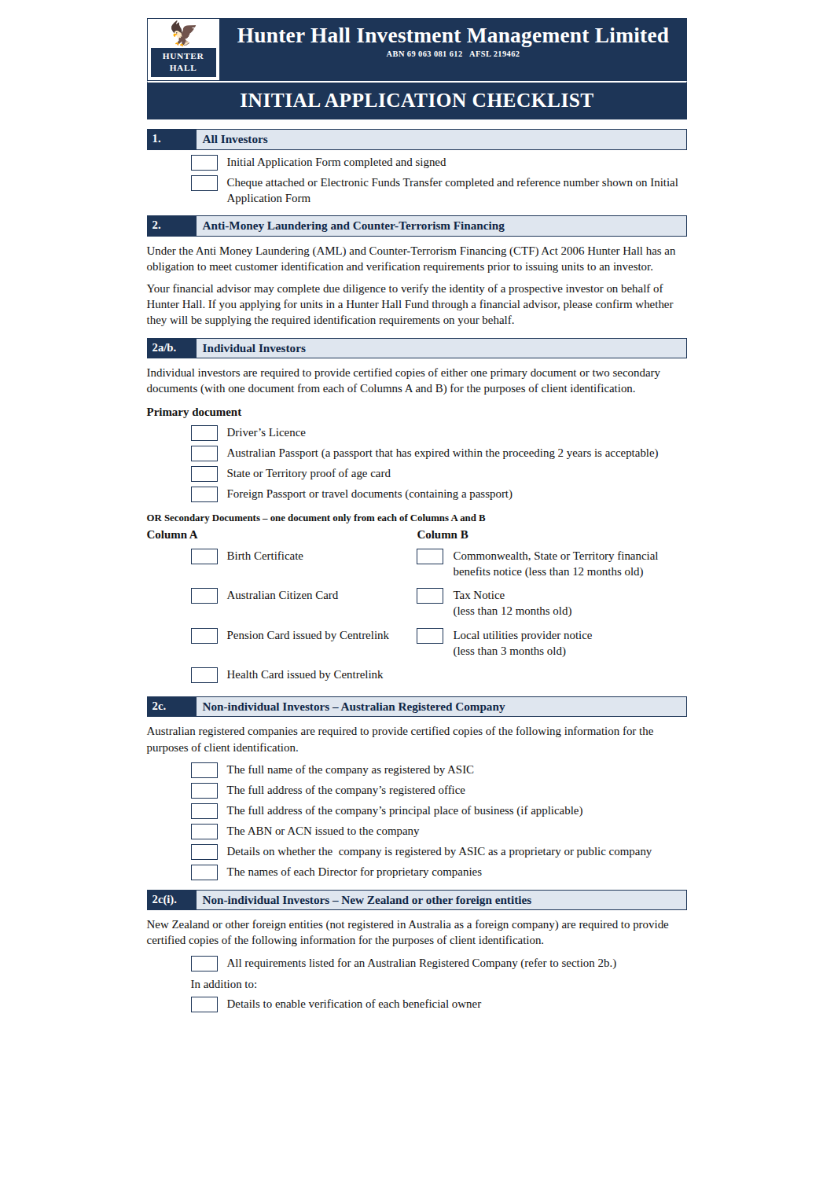🦅
HUNTER
HALL
Hunter Hall Investment Management Limited
ABN 69 063 081 612 AFSL 219462
INITIAL APPLICATION CHECKLIST
1.
All Investors
Initial Application Form completed and signed
Cheque attached or Electronic Funds Transfer completed and reference number shown on Initial Application Form
2.
Anti-Money Laundering and Counter-Terrorism Financing
Under the Anti Money Laundering (AML) and Counter-Terrorism Financing (CTF) Act 2006 Hunter Hall has an obligation to meet customer identification and verification requirements prior to issuing units to an investor.
Your financial advisor may complete due diligence to verify the identity of a prospective investor on behalf of Hunter Hall. If you applying for units in a Hunter Hall Fund through a financial advisor, please confirm whether they will be supplying the required identification requirements on your behalf.
2a/b.
Individual Investors
Individual investors are required to provide certified copies of either one primary document or two secondary documents (with one document from each of Columns A and B) for the purposes of client identification.
Primary document
Driver’s Licence
Australian Passport (a passport that has expired within the proceeding 2 years is acceptable)
State or Territory proof of age card
Foreign Passport or travel documents (containing a passport)
OR Secondary Documents – one document only from each of Columns A and B
| Column A | Column B |
| --- | --- |
| Birth Certificate | Commonwealth, State or Territory financial benefits notice (less than 12 months old) |
| Australian Citizen Card | Tax Notice (less than 12 months old) |
| Pension Card issued by Centrelink | Local utilities provider notice (less than 3 months old) |
| Health Card issued by Centrelink | |
2c.
Non-individual Investors – Australian Registered Company
Australian registered companies are required to provide certified copies of the following information for the purposes of client identification.
The full name of the company as registered by ASIC
The full address of the company’s registered office
The full address of the company’s principal place of business (if applicable)
The ABN or ACN issued to the company
Details on whether the company is registered by ASIC as a proprietary or public company
The names of each Director for proprietary companies
2c(i).
Non-individual Investors – New Zealand or other foreign entities
New Zealand or other foreign entities (not registered in Australia as a foreign company) are required to provide certified copies of the following information for the purposes of client identification.
All requirements listed for an Australian Registered Company (refer to section 2b.)
In addition to:
Details to enable verification of each beneficial owner